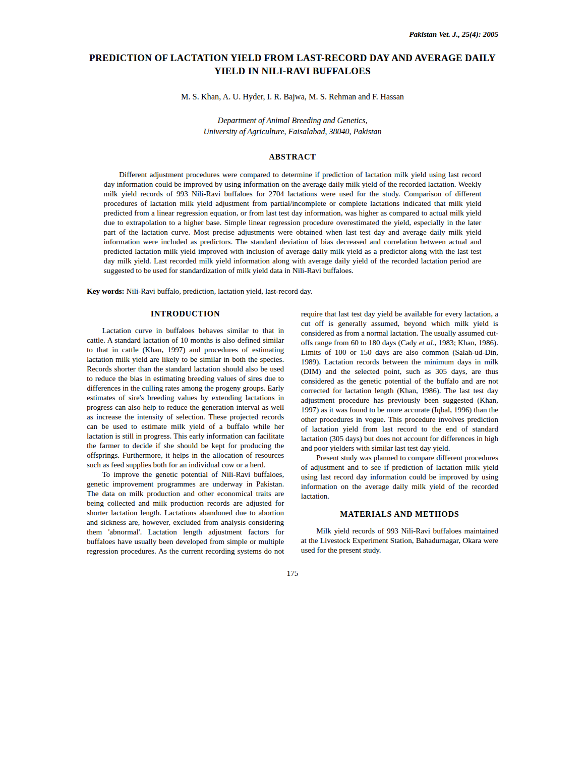Pakistan Vet. J., 25(4): 2005
Prediction of Lactation Yield from Last-Record Day and Average Daily Yield in Nili-Ravi Buffaloes
M. S. Khan, A. U. Hyder, I. R. Bajwa, M. S. Rehman and F. Hassan
Department of Animal Breeding and Genetics,
University of Agriculture, Faisalabad, 38040, Pakistan
ABSTRACT
Different adjustment procedures were compared to determine if prediction of lactation milk yield using last record day information could be improved by using information on the average daily milk yield of the recorded lactation. Weekly milk yield records of 993 Nili-Ravi buffaloes for 2704 lactations were used for the study. Comparison of different procedures of lactation milk yield adjustment from partial/incomplete or complete lactations indicated that milk yield predicted from a linear regression equation, or from last test day information, was higher as compared to actual milk yield due to extrapolation to a higher base. Simple linear regression procedure overestimated the yield, especially in the later part of the lactation curve. Most precise adjustments were obtained when last test day and average daily milk yield information were included as predictors. The standard deviation of bias decreased and correlation between actual and predicted lactation milk yield improved with inclusion of average daily milk yield as a predictor along with the last test day milk yield. Last recorded milk yield information along with average daily yield of the recorded lactation period are suggested to be used for standardization of milk yield data in Nili-Ravi buffaloes.
Key words: Nili-Ravi buffalo, prediction, lactation yield, last-record day.
INTRODUCTION
Lactation curve in buffaloes behaves similar to that in cattle. A standard lactation of 10 months is also defined similar to that in cattle (Khan, 1997) and procedures of estimating lactation milk yield are likely to be similar in both the species. Records shorter than the standard lactation should also be used to reduce the bias in estimating breeding values of sires due to differences in the culling rates among the progeny groups. Early estimates of sire's breeding values by extending lactations in progress can also help to reduce the generation interval as well as increase the intensity of selection. These projected records can be used to estimate milk yield of a buffalo while her lactation is still in progress. This early information can facilitate the farmer to decide if she should be kept for producing the offsprings. Furthermore, it helps in the allocation of resources such as feed supplies both for an individual cow or a herd.
To improve the genetic potential of Nili-Ravi buffaloes, genetic improvement programmes are underway in Pakistan. The data on milk production and other economical traits are being collected and milk production records are adjusted for shorter lactation length. Lactations abandoned due to abortion and sickness are, however, excluded from analysis considering them 'abnormal'. Lactation length adjustment factors for buffaloes have usually been developed from simple or multiple regression procedures. As the current recording systems do not require that last test day yield be available for every lactation, a cut off is generally assumed, beyond which milk yield is considered as from a normal lactation. The usually assumed cut-offs range from 60 to 180 days (Cady et al., 1983; Khan, 1986). Limits of 100 or 150 days are also common (Salah-ud-Din, 1989). Lactation records between the minimum days in milk (DIM) and the selected point, such as 305 days, are thus considered as the genetic potential of the buffalo and are not corrected for lactation length (Khan, 1986). The last test day adjustment procedure has previously been suggested (Khan, 1997) as it was found to be more accurate (Iqbal, 1996) than the other procedures in vogue. This procedure involves prediction of lactation yield from last record to the end of standard lactation (305 days) but does not account for differences in high and poor yielders with similar last test day yield.
Present study was planned to compare different procedures of adjustment and to see if prediction of lactation milk yield using last record day information could be improved by using information on the average daily milk yield of the recorded lactation.
MATERIALS AND METHODS
Milk yield records of 993 Nili-Ravi buffaloes maintained at the Livestock Experiment Station, Bahadurnagar, Okara were used for the present study.
175